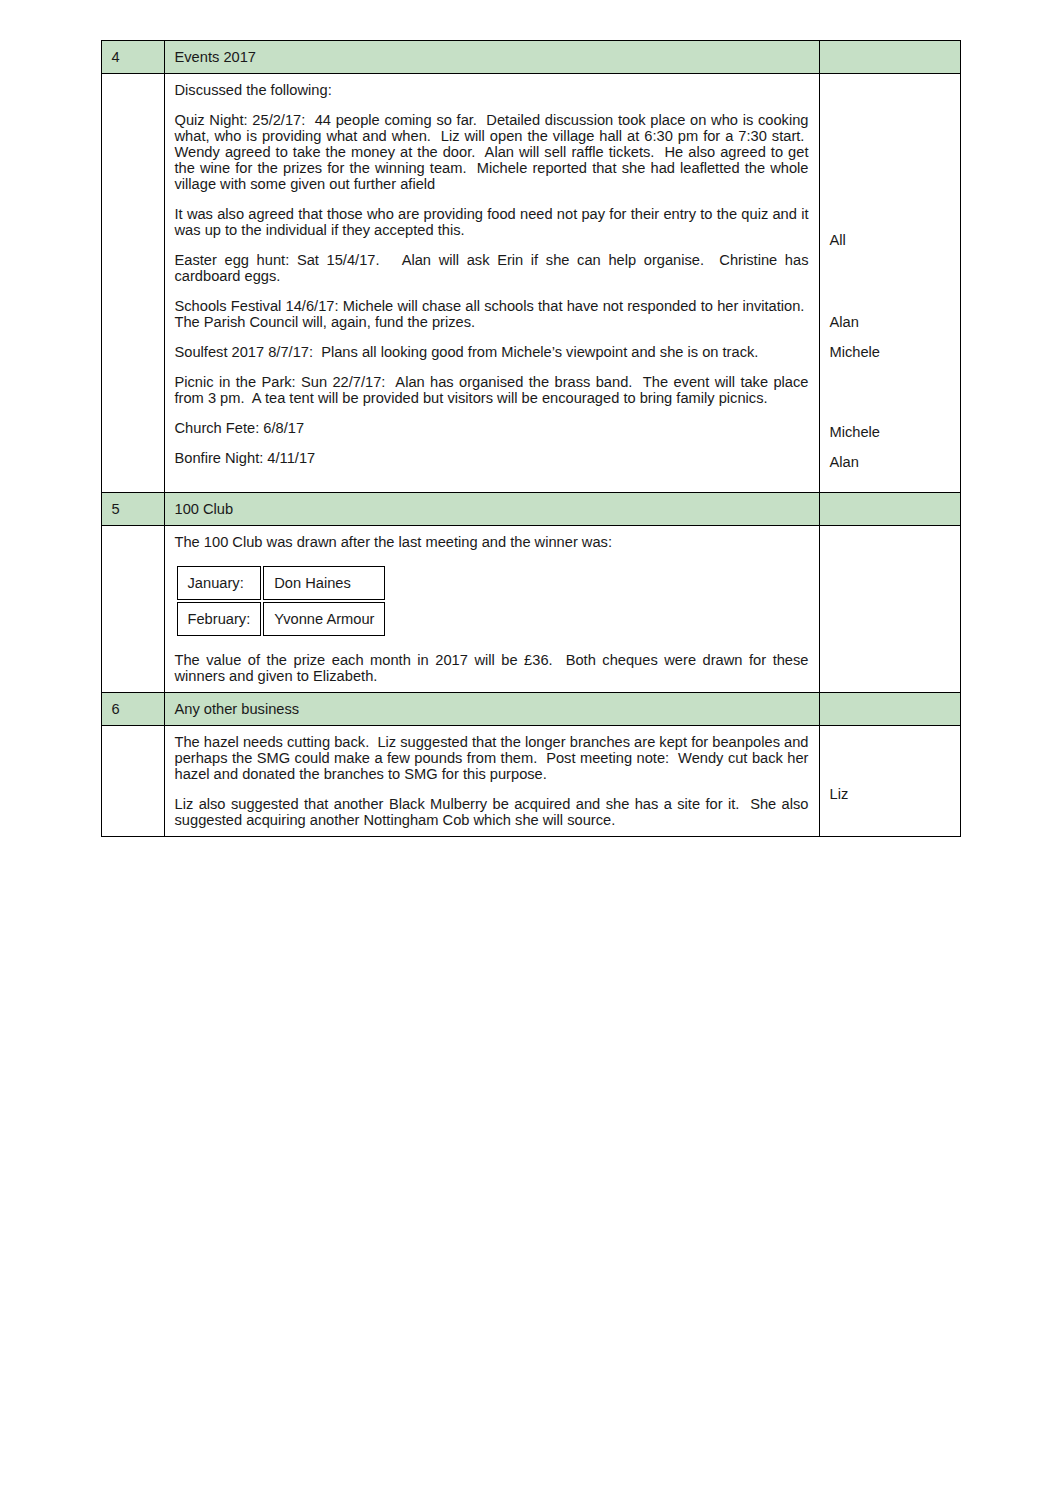| 4 | Events 2017 | |
| | Discussed the following: Quiz Night: 25/2/17: 44 people coming so far. Detailed discussion took place on who is cooking what, who is providing what and when. Liz will open the village hall at 6:30 pm for a 7:30 start. Wendy agreed to take the money at the door. Alan will sell raffle tickets. He also agreed to get the wine for the prizes for the winning team. Michele reported that she had leafletted the whole village with some given out further afield It was also agreed that those who are providing food need not pay for their entry to the quiz and it was up to the individual if they accepted this. Easter egg hunt: Sat 15/4/17. Alan will ask Erin if she can help organise. Christine has cardboard eggs. Schools Festival 14/6/17: Michele will chase all schools that have not responded to her invitation. The Parish Council will, again, fund the prizes. Soulfest 2017 8/7/17: Plans all looking good from Michele’s viewpoint and she is on track. Picnic in the Park: Sun 22/7/17: Alan has organised the brass band. The event will take place from 3 pm. A tea tent will be provided but visitors will be encouraged to bring family picnics. Church Fete: 6/8/17 Bonfire Night: 4/11/17 | All Alan Michele Michele Alan |
| 5 | 100 Club | |
| | The 100 Club was drawn after the last meeting and the winner was: / January: / Don Haines / / February: / Yvonne Armour / The value of the prize each month in 2017 will be £36. Both cheques were drawn for these winners and given to Elizabeth. | |
| 6 | Any other business | |
| | The hazel needs cutting back. Liz suggested that the longer branches are kept for beanpoles and perhaps the SMG could make a few pounds from them. Post meeting note: Wendy cut back her hazel and donated the branches to SMG for this purpose. Liz also suggested that another Black Mulberry be acquired and she has a site for it. She also suggested acquiring another Nottingham Cob which she will source. | Liz |